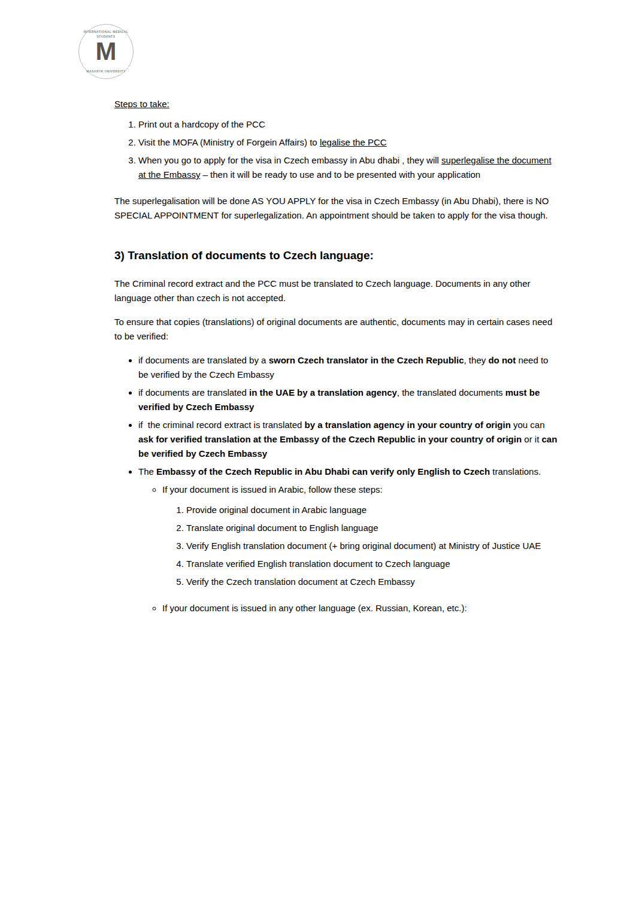INTERNATIONAL MEDICAL STUDENTS M MASARYK UNIVERSITY
Steps to take:
Print out a hardcopy of the PCC
Visit the MOFA (Ministry of Forgein Affairs) to legalise the PCC
When you go to apply for the visa in Czech embassy in Abu dhabi , they will superlegalise the document at the Embassy – then it will be ready to use and to be presented with your application
The superlegalisation will be done AS YOU APPLY for the visa in Czech Embassy (in Abu Dhabi), there is NO SPECIAL APPOINTMENT for superlegalization. An appointment should be taken to apply for the visa though.
3) Translation of documents to Czech language:
The Criminal record extract and the PCC must be translated to Czech language. Documents in any other language other than czech is not accepted.
To ensure that copies (translations) of original documents are authentic, documents may in certain cases need to be verified:
if documents are translated by a sworn Czech translator in the Czech Republic, they do not need to be verified by the Czech Embassy
if documents are translated in the UAE by a translation agency, the translated documents must be verified by Czech Embassy
if the criminal record extract is translated by a translation agency in your country of origin you can ask for verified translation at the Embassy of the Czech Republic in your country of origin or it can be verified by Czech Embassy
The Embassy of the Czech Republic in Abu Dhabi can verify only English to Czech translations.
If your document is issued in Arabic, follow these steps:
Provide original document in Arabic language
Translate original document to English language
Verify English translation document (+ bring original document) at Ministry of Justice UAE
Translate verified English translation document to Czech language
Verify the Czech translation document at Czech Embassy
If your document is issued in any other language (ex. Russian, Korean, etc.):